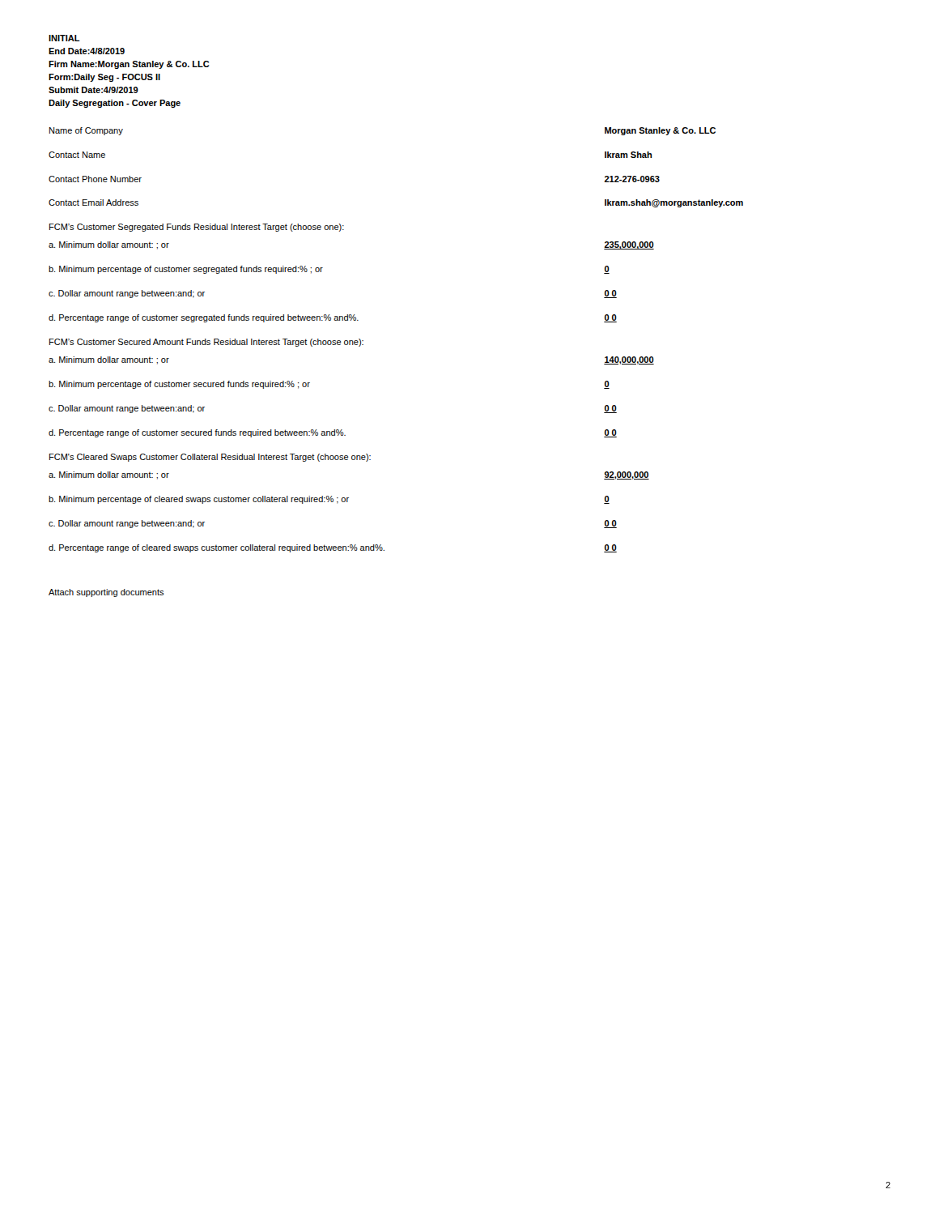INITIAL
End Date:4/8/2019
Firm Name:Morgan Stanley & Co. LLC
Form:Daily Seg - FOCUS II
Submit Date:4/9/2019
Daily Segregation - Cover Page
| Name of Company | Morgan Stanley & Co. LLC |
| Contact Name | Ikram Shah |
| Contact Phone Number | 212-276-0963 |
| Contact Email Address | Ikram.shah@morganstanley.com |
| FCM’s Customer Segregated Funds Residual Interest Target (choose one): |
| a. Minimum dollar amount: ; or | 235,000,000 |
| b. Minimum percentage of customer segregated funds required:% ; or | 0 |
| c. Dollar amount range between:and; or | 0 0 |
| d. Percentage range of customer segregated funds required between:% and%. | 0 0 |
| FCM’s Customer Secured Amount Funds Residual Interest Target (choose one): |
| a. Minimum dollar amount: ; or | 140,000,000 |
| b. Minimum percentage of customer secured funds required:% ; or | 0 |
| c. Dollar amount range between:and; or | 0 0 |
| d. Percentage range of customer secured funds required between:% and%. | 0 0 |
| FCM's Cleared Swaps Customer Collateral Residual Interest Target (choose one): |
| a. Minimum dollar amount: ; or | 92,000,000 |
| b. Minimum percentage of cleared swaps customer collateral required:% ; or | 0 |
| c. Dollar amount range between:and; or | 0 0 |
| d. Percentage range of cleared swaps customer collateral required between:% and%. | 0 0 |
Attach supporting documents
2